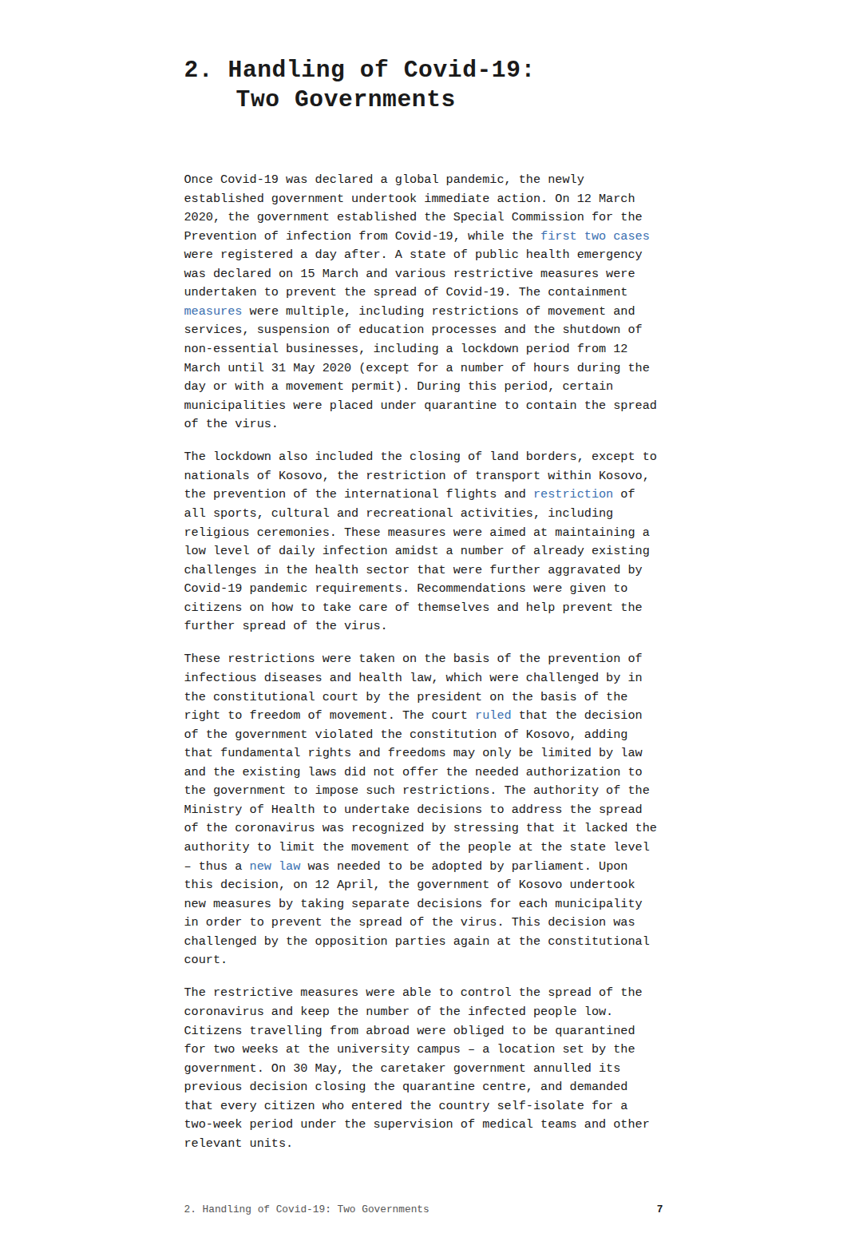2. Handling of Covid-19:Two Governments
Once Covid-19 was declared a global pandemic, the newly established government undertook immediate action. On 12 March 2020, the government established the Special Commission for the Prevention of infection from Covid-19, while the first two cases were registered a day after. A state of public health emergency was declared on 15 March and various restrictive measures were undertaken to prevent the spread of Covid-19. The containment measures were multiple, including restrictions of movement and services, suspension of education processes and the shutdown of non-essential businesses, including a lockdown period from 12 March until 31 May 2020 (except for a number of hours during the day or with a movement permit). During this period, certain municipalities were placed under quarantine to contain the spread of the virus.
The lockdown also included the closing of land borders, except to nationals of Kosovo, the restriction of transport within Kosovo, the prevention of the international flights and restriction of all sports, cultural and recreational activities, including religious ceremonies. These measures were aimed at maintaining a low level of daily infection amidst a number of already existing challenges in the health sector that were further aggravated by Covid-19 pandemic requirements. Recommendations were given to citizens on how to take care of themselves and help prevent the further spread of the virus.
These restrictions were taken on the basis of the prevention of infectious diseases and health law, which were challenged by in the constitutional court by the president on the basis of the right to freedom of movement. The court ruled that the decision of the government violated the constitution of Kosovo, adding that fundamental rights and freedoms may only be limited by law and the existing laws did not offer the needed authorization to the government to impose such restrictions. The authority of the Ministry of Health to undertake decisions to address the spread of the coronavirus was recognized by stressing that it lacked the authority to limit the movement of the people at the state level – thus a new law was needed to be adopted by parliament. Upon this decision, on 12 April, the government of Kosovo undertook new measures by taking separate decisions for each municipality in order to prevent the spread of the virus. This decision was challenged by the opposition parties again at the constitutional court.
The restrictive measures were able to control the spread of the coronavirus and keep the number of the infected people low. Citizens travelling from abroad were obliged to be quarantined for two weeks at the university campus – a location set by the government. On 30 May, the caretaker government annulled its previous decision closing the quarantine centre, and demanded that every citizen who entered the country self-isolate for a two-week period under the supervision of medical teams and other relevant units.
2. Handling of Covid-19: Two Governments 7